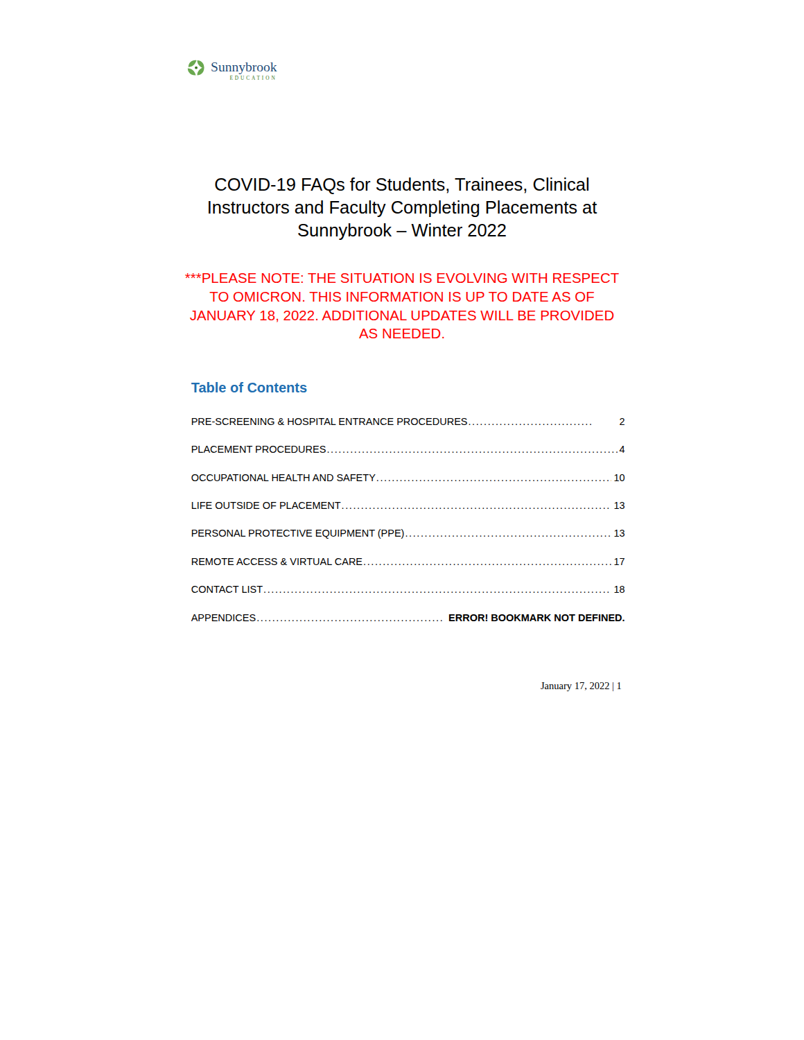Sunnybrook EDUCATION
COVID-19 FAQs for Students, Trainees, Clinical Instructors and Faculty Completing Placements at Sunnybrook – Winter 2022
***PLEASE NOTE: THE SITUATION IS EVOLVING WITH RESPECT TO OMICRON. THIS INFORMATION IS UP TO DATE AS OF JANUARY 18, 2022. ADDITIONAL UPDATES WILL BE PROVIDED AS NEEDED.
Table of Contents
PRE-SCREENING & HOSPITAL ENTRANCE PROCEDURES ................................ 2
PLACEMENT PROCEDURES ..................................................................................... 4
OCCUPATIONAL HEALTH AND SAFETY ............................................................. 10
LIFE OUTSIDE OF PLACEMENT ............................................................................. 13
PERSONAL PROTECTIVE EQUIPMENT (PPE) ..................................................... 13
REMOTE ACCESS & VIRTUAL CARE ..................................................................... 17
CONTACT LIST ..................................................................................................... 18
APPENDICES ................................................ ERROR! BOOKMARK NOT DEFINED.
January 17, 2022 | 1